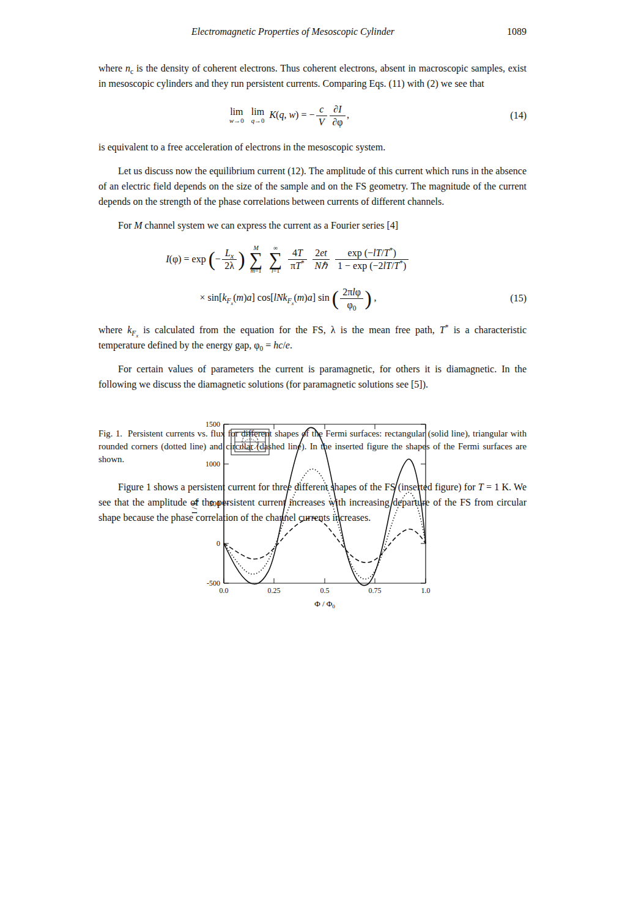Electromagnetic Properties of Mesoscopic Cylinder 1089
where nc is the density of coherent electrons. Thus coherent electrons, absent in macroscopic samples, exist in mesoscopic cylinders and they run persistent currents. Comparing Eqs. (11) with (2) we see that
lim w→0 lim q→0 K(q, w) = −cV∂I∂φ,
(14)
is equivalent to a free acceleration of electrons in the mesoscopic system.
Let us discuss now the equilibrium current (12). The amplitude of this current which runs in the absence of an electric field depends on the size of the sample and on the FS geometry. The magnitude of the current depends on the strength of the phase correlations between currents of different channels.
For M channel system we can express the current as a Fourier series [4]
I(φ) = exp (−Lx 2λ) M∑m=1 ∞∑l=1 4T πT* 2et Nℏ exp (−lT/T*) 1 − exp (−2lT/T*)
× sin[kFx(m)a] cos[lNkFx(m)a] sin (2πlφ φ0) ,
(15)
where kFx is calculated from the equation for the FS, λ is the mean free path, T* is a characteristic temperature defined by the energy gap, φ0 = hc/e.
For certain values of parameters the current is paramagnetic, for others it is diamagnetic. In the following we discuss the diamagnetic solutions (for paramagnetic solutions see [5]).
1500 1000 500 0 -500 0.0 0.25 0.5 0.75 1.0 Φ / Φ0 I / I0
Fig. 1. Persistent currents vs. flux for different shapes of the Fermi surfaces: rectangular (solid line), triangular with rounded corners (dotted line) and circular (dashed line). In the inserted figure the shapes of the Fermi surfaces are shown.
Figure 1 shows a persistent current for three different shapes of the FS (inserted figure) for T = 1 K. We see that the amplitude of the persistent current increases with increasing departure of the FS from circular shape because the phase correlation of the channel currents increases.